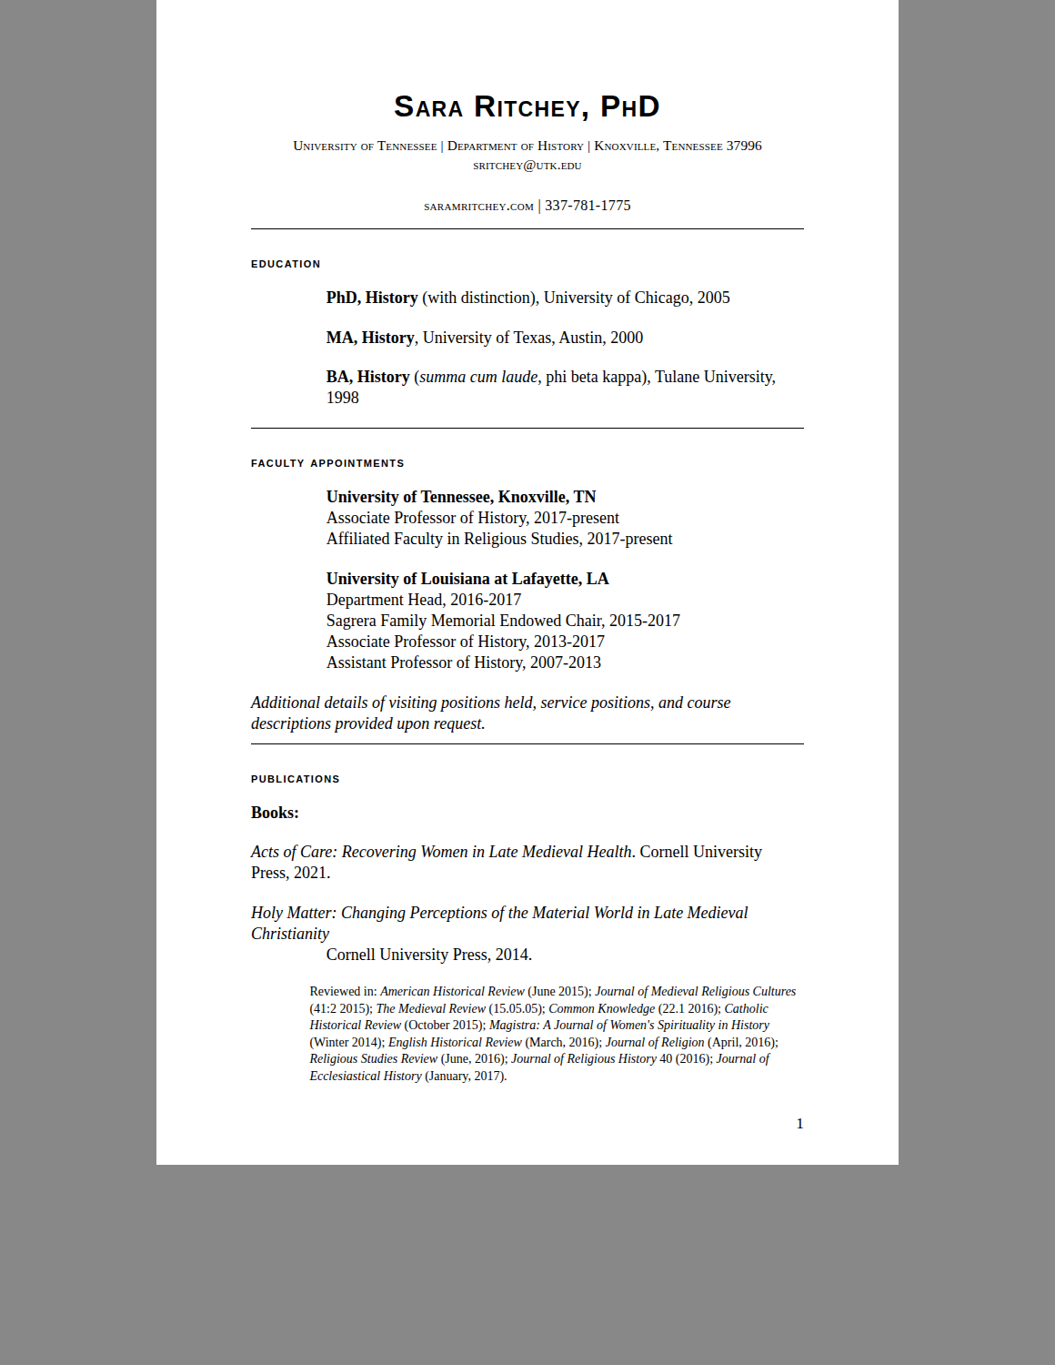Sara Ritchey, PhD
University of Tennessee | Department of History | Knoxville, Tennessee 37996
sritchey@utk.edu
saramritchey.com | 337-781-1775
Education
PhD, History (with distinction), University of Chicago, 2005
MA, History, University of Texas, Austin, 2000
BA, History (summa cum laude, phi beta kappa), Tulane University, 1998
Faculty Appointments
University of Tennessee, Knoxville, TN
Associate Professor of History, 2017-present
Affiliated Faculty in Religious Studies, 2017-present
University of Louisiana at Lafayette, LA
Department Head, 2016-2017
Sagrera Family Memorial Endowed Chair, 2015-2017
Associate Professor of History, 2013-2017
Assistant Professor of History, 2007-2013
Additional details of visiting positions held, service positions, and course descriptions provided upon request.
Publications
Books:
Acts of Care: Recovering Women in Late Medieval Health. Cornell University Press, 2021.
Holy Matter: Changing Perceptions of the Material World in Late Medieval Christianity Cornell University Press, 2014.
Reviewed in: American Historical Review (June 2015); Journal of Medieval Religious Cultures (41:2 2015); The Medieval Review (15.05.05); Common Knowledge (22.1 2016); Catholic Historical Review (October 2015); Magistra: A Journal of Women's Spirituality in History (Winter 2014); English Historical Review (March, 2016); Journal of Religion (April, 2016); Religious Studies Review (June, 2016); Journal of Religious History 40 (2016); Journal of Ecclesiastical History (January, 2017).
1